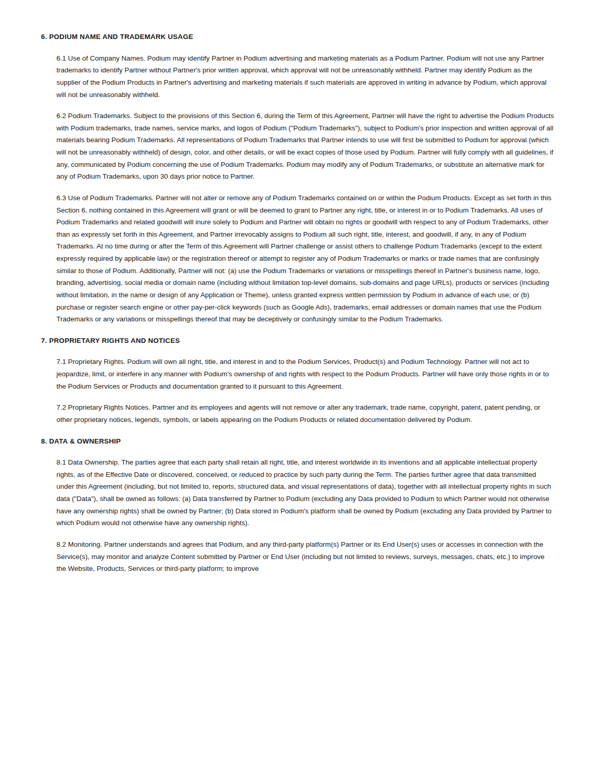6. PODIUM NAME AND TRADEMARK USAGE
6.1 Use of Company Names. Podium may identify Partner in Podium advertising and marketing materials as a Podium Partner. Podium will not use any Partner trademarks to identify Partner without Partner's prior written approval, which approval will not be unreasonably withheld. Partner may identify Podium as the supplier of the Podium Products in Partner's advertising and marketing materials if such materials are approved in writing in advance by Podium, which approval will not be unreasonably withheld.
6.2 Podium Trademarks. Subject to the provisions of this Section 6, during the Term of this Agreement, Partner will have the right to advertise the Podium Products with Podium trademarks, trade names, service marks, and logos of Podium ("Podium Trademarks"), subject to Podium's prior inspection and written approval of all materials bearing Podium Trademarks. All representations of Podium Trademarks that Partner intends to use will first be submitted to Podium for approval (which will not be unreasonably withheld) of design, color, and other details, or will be exact copies of those used by Podium. Partner will fully comply with all guidelines, if any, communicated by Podium concerning the use of Podium Trademarks. Podium may modify any of Podium Trademarks, or substitute an alternative mark for any of Podium Trademarks, upon 30 days prior notice to Partner.
6.3 Use of Podium Trademarks. Partner will not alter or remove any of Podium Trademarks contained on or within the Podium Products. Except as set forth in this Section 6, nothing contained in this Agreement will grant or will be deemed to grant to Partner any right, title, or interest in or to Podium Trademarks. All uses of Podium Trademarks and related goodwill will inure solely to Podium and Partner will obtain no rights or goodwill with respect to any of Podium Trademarks, other than as expressly set forth in this Agreement, and Partner irrevocably assigns to Podium all such right, title, interest, and goodwill, if any, in any of Podium Trademarks. At no time during or after the Term of this Agreement will Partner challenge or assist others to challenge Podium Trademarks (except to the extent expressly required by applicable law) or the registration thereof or attempt to register any of Podium Trademarks or marks or trade names that are confusingly similar to those of Podium. Additionally, Partner will not: (a) use the Podium Trademarks or variations or misspellings thereof in Partner's business name, logo, branding, advertising, social media or domain name (including without limitation top-level domains, sub-domains and page URLs), products or services (including without limitation, in the name or design of any Application or Theme), unless granted express written permission by Podium in advance of each use; or (b) purchase or register search engine or other pay-per-click keywords (such as Google Ads), trademarks, email addresses or domain names that use the Podium Trademarks or any variations or misspellings thereof that may be deceptively or confusingly similar to the Podium Trademarks.
7. PROPRIETARY RIGHTS AND NOTICES
7.1 Proprietary Rights. Podium will own all right, title, and interest in and to the Podium Services, Product(s) and Podium Technology. Partner will not act to jeopardize, limit, or interfere in any manner with Podium's ownership of and rights with respect to the Podium Products. Partner will have only those rights in or to the Podium Services or Products and documentation granted to it pursuant to this Agreement.
7.2 Proprietary Rights Notices. Partner and its employees and agents will not remove or alter any trademark, trade name, copyright, patent, patent pending, or other proprietary notices, legends, symbols, or labels appearing on the Podium Products or related documentation delivered by Podium.
8. DATA & OWNERSHIP
8.1 Data Ownership. The parties agree that each party shall retain all right, title, and interest worldwide in its inventions and all applicable intellectual property rights, as of the Effective Date or discovered, conceived, or reduced to practice by such party during the Term. The parties further agree that data transmitted under this Agreement (including, but not limited to, reports, structured data, and visual representations of data), together with all intellectual property rights in such data ("Data"), shall be owned as follows: (a) Data transferred by Partner to Podium (excluding any Data provided to Podium to which Partner would not otherwise have any ownership rights) shall be owned by Partner; (b) Data stored in Podium's platform shall be owned by Podium (excluding any Data provided by Partner to which Podium would not otherwise have any ownership rights).
8.2 Monitoring. Partner understands and agrees that Podium, and any third-party platform(s) Partner or its End User(s) uses or accesses in connection with the Service(s), may monitor and analyze Content submitted by Partner or End User (including but not limited to reviews, surveys, messages, chats, etc.) to improve the Website, Products, Services or third-party platform; to improve